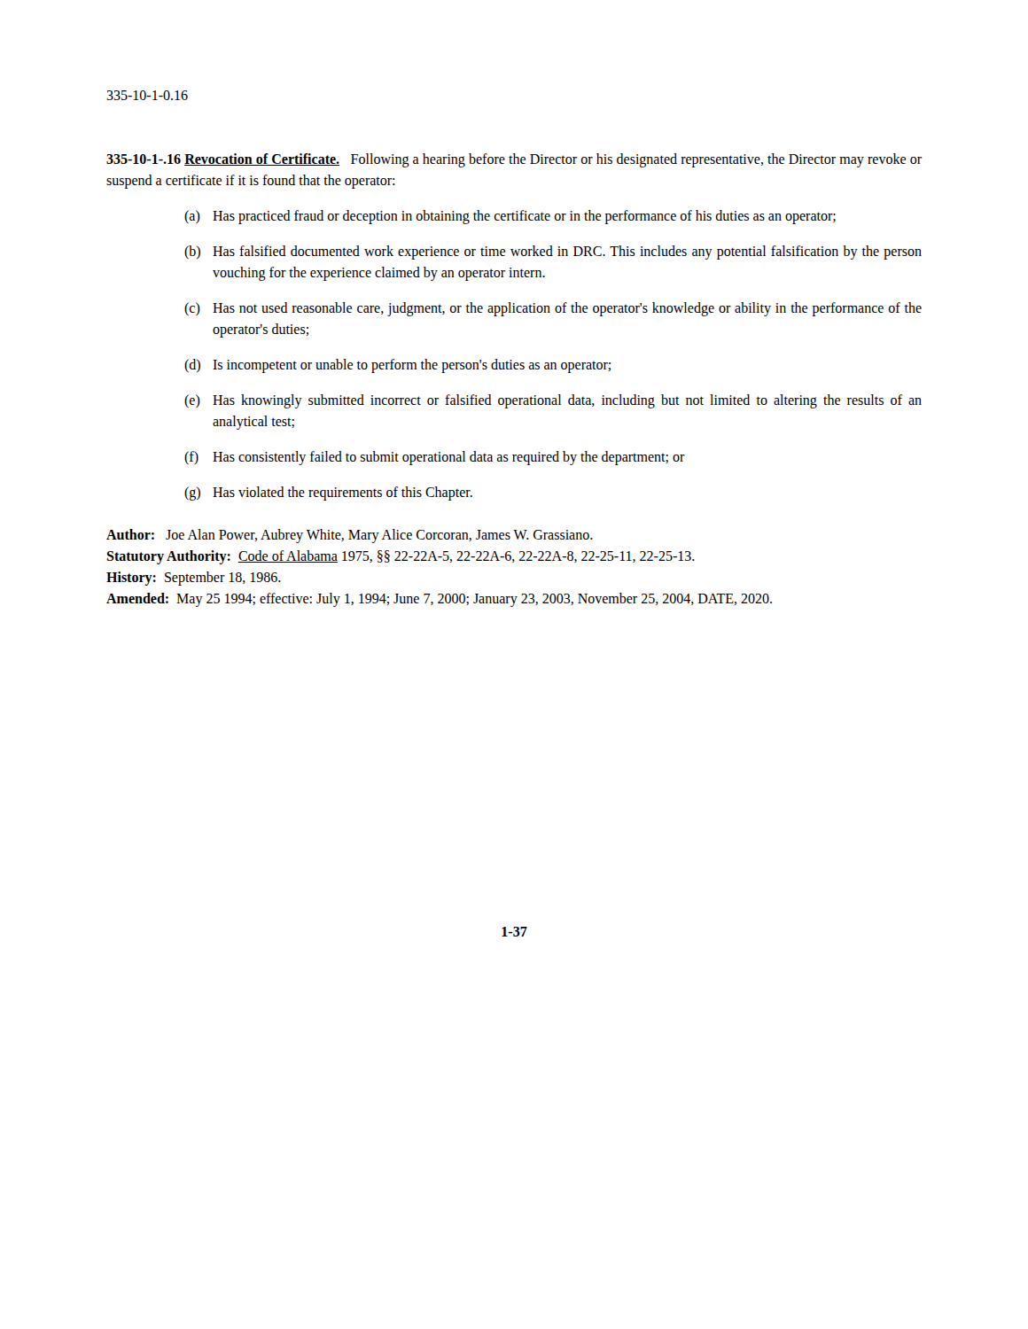335-10-1-0.16
335-10-1-.16 Revocation of Certificate. Following a hearing before the Director or his designated representative, the Director may revoke or suspend a certificate if it is found that the operator:
(a) Has practiced fraud or deception in obtaining the certificate or in the performance of his duties as an operator;
(b) Has falsified documented work experience or time worked in DRC. This includes any potential falsification by the person vouching for the experience claimed by an operator intern.
(c) Has not used reasonable care, judgment, or the application of the operator's knowledge or ability in the performance of the operator's duties;
(d) Is incompetent or unable to perform the person's duties as an operator;
(e) Has knowingly submitted incorrect or falsified operational data, including but not limited to altering the results of an analytical test;
(f) Has consistently failed to submit operational data as required by the department; or
(g) Has violated the requirements of this Chapter.
Author: Joe Alan Power, Aubrey White, Mary Alice Corcoran, James W. Grassiano.
Statutory Authority: Code of Alabama 1975, §§ 22-22A-5, 22-22A-6, 22-22A-8, 22-25-11, 22-25-13.
History: September 18, 1986.
Amended: May 25 1994; effective: July 1, 1994; June 7, 2000; January 23, 2003, November 25, 2004, DATE, 2020.
1-37